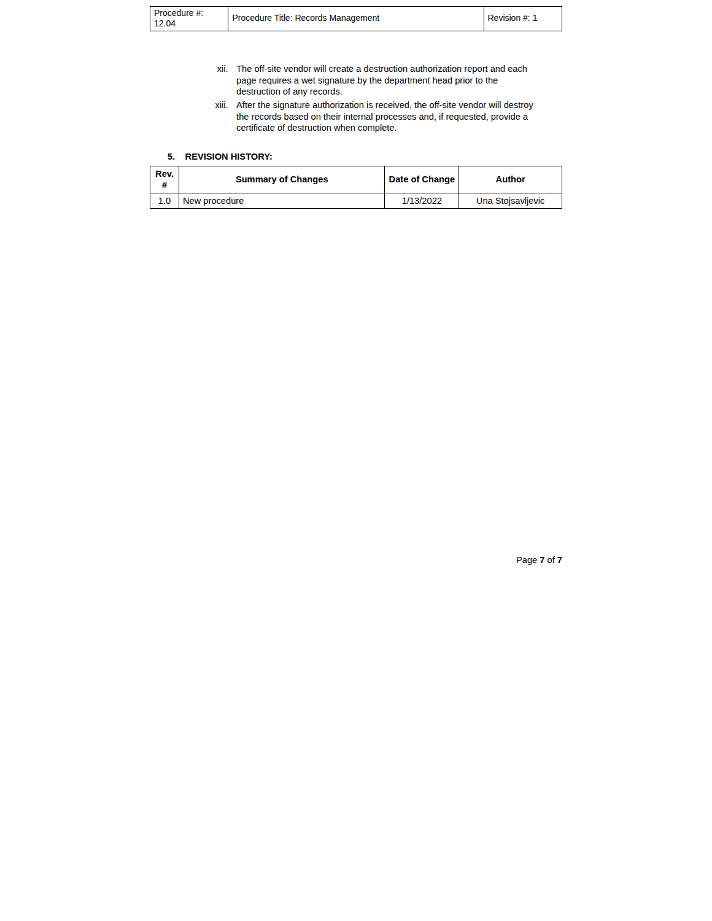| Procedure #: 12.04 | Procedure Title: Records Management | Revision #: 1 |
xii. The off-site vendor will create a destruction authorization report and each page requires a wet signature by the department head prior to the destruction of any records.
xiii. After the signature authorization is received, the off-site vendor will destroy the records based on their internal processes and, if requested, provide a certificate of destruction when complete.
5. REVISION HISTORY:
| Rev. # | Summary of Changes | Date of Change | Author |
| --- | --- | --- | --- |
| 1.0 | New procedure | 1/13/2022 | Una Stojsavljevic |
Page 7 of 7